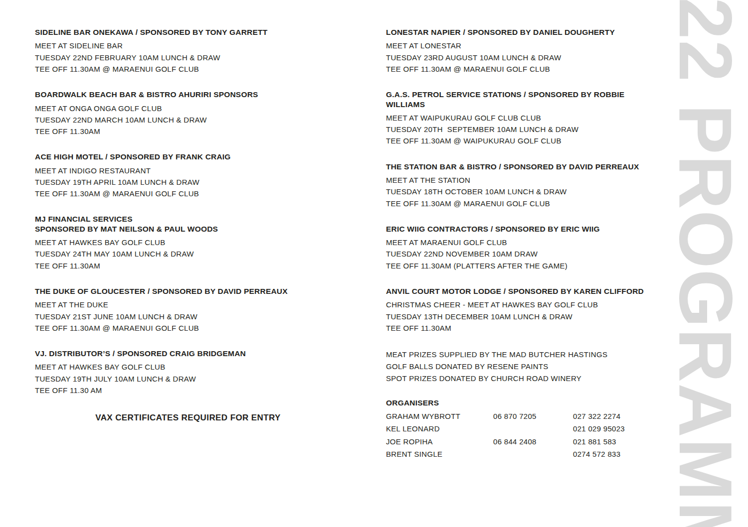2022 PROGRAMME
Sideline Bar Onekawa / Sponsored by Tony Garrett
Meet at Sideline Bar
Tuesday 22nd February 10am Lunch & Draw
Tee off 11.30am @ Maraenui Golf Club
Boardwalk Beach Bar & Bistro Ahuriri Sponsors
Meet at Onga Onga Golf Club
Tuesday 22nd March 10am Lunch & Draw
Tee off 11.30am
Ace High Motel / Sponsored by Frank Craig
Meet at Indigo Restaurant
Tuesday 19th April 10am Lunch & Draw
Tee off 11.30am @ Maraenui Golf Club
MJ Financial Services
Sponsored by Mat Neilson & Paul Woods
Meet at Hawkes Bay Golf Club
Tuesday 24th May 10am Lunch & Draw
Tee off 11.30am
The Duke of Gloucester / Sponsored by David Perreaux
Meet at The Duke
Tuesday 21st June 10am Lunch & Draw
Tee off 11.30am @ Maraenui Golf Club
VJ. Distributor’s / Sponsored Craig Bridgeman
Meet at Hawkes Bay Golf Club
Tuesday 19th July 10am Lunch & Draw
Tee off 11.30 am
VAX CERTIFICATES REQUIRED FOR ENTRY
Lonestar Napier / Sponsored by Daniel Dougherty
Meet at Lonestar
Tuesday 23rd August 10am Lunch & Draw
Tee off 11.30am @ Maraenui Golf Club
G.A.S. Petrol Service Stations / Sponsored by Robbie Williams
Meet at Waipukurau Golf Club Club
Tuesday 20th September 10am Lunch & Draw
Tee off 11.30am @ Waipukurau Golf Club
The Station Bar & Bistro / Sponsored by David Perreaux
Meet at The Station
Tuesday 18th October 10am Lunch & Draw
Tee off 11.30am @ Maraenui Golf Club
Eric Wiig Contractors / Sponsored by Eric Wiig
Meet at Maraenui Golf Club
Tuesday 22nd November 10am Draw
Tee off 11.30am (Platters after the game)
Anvil Court Motor Lodge / Sponsored by Karen Clifford
Christmas Cheer - Meet at Hawkes Bay Golf Club
Tuesday 13th December 10am Lunch & Draw
Tee off 11.30am
Meat prizes supplied by The Mad Butcher Hastings
Golf balls donated by Resene Paints
Spot prizes donated by Church Road Winery
Organisers
| Graham Wybrott | 06 870 7205 | 027 322 2274 |
| Kel Leonard | | 021 029 95023 |
| Joe Ropiha | 06 844 2408 | 021 881 583 |
| Brent Single | | 0274 572 833 |